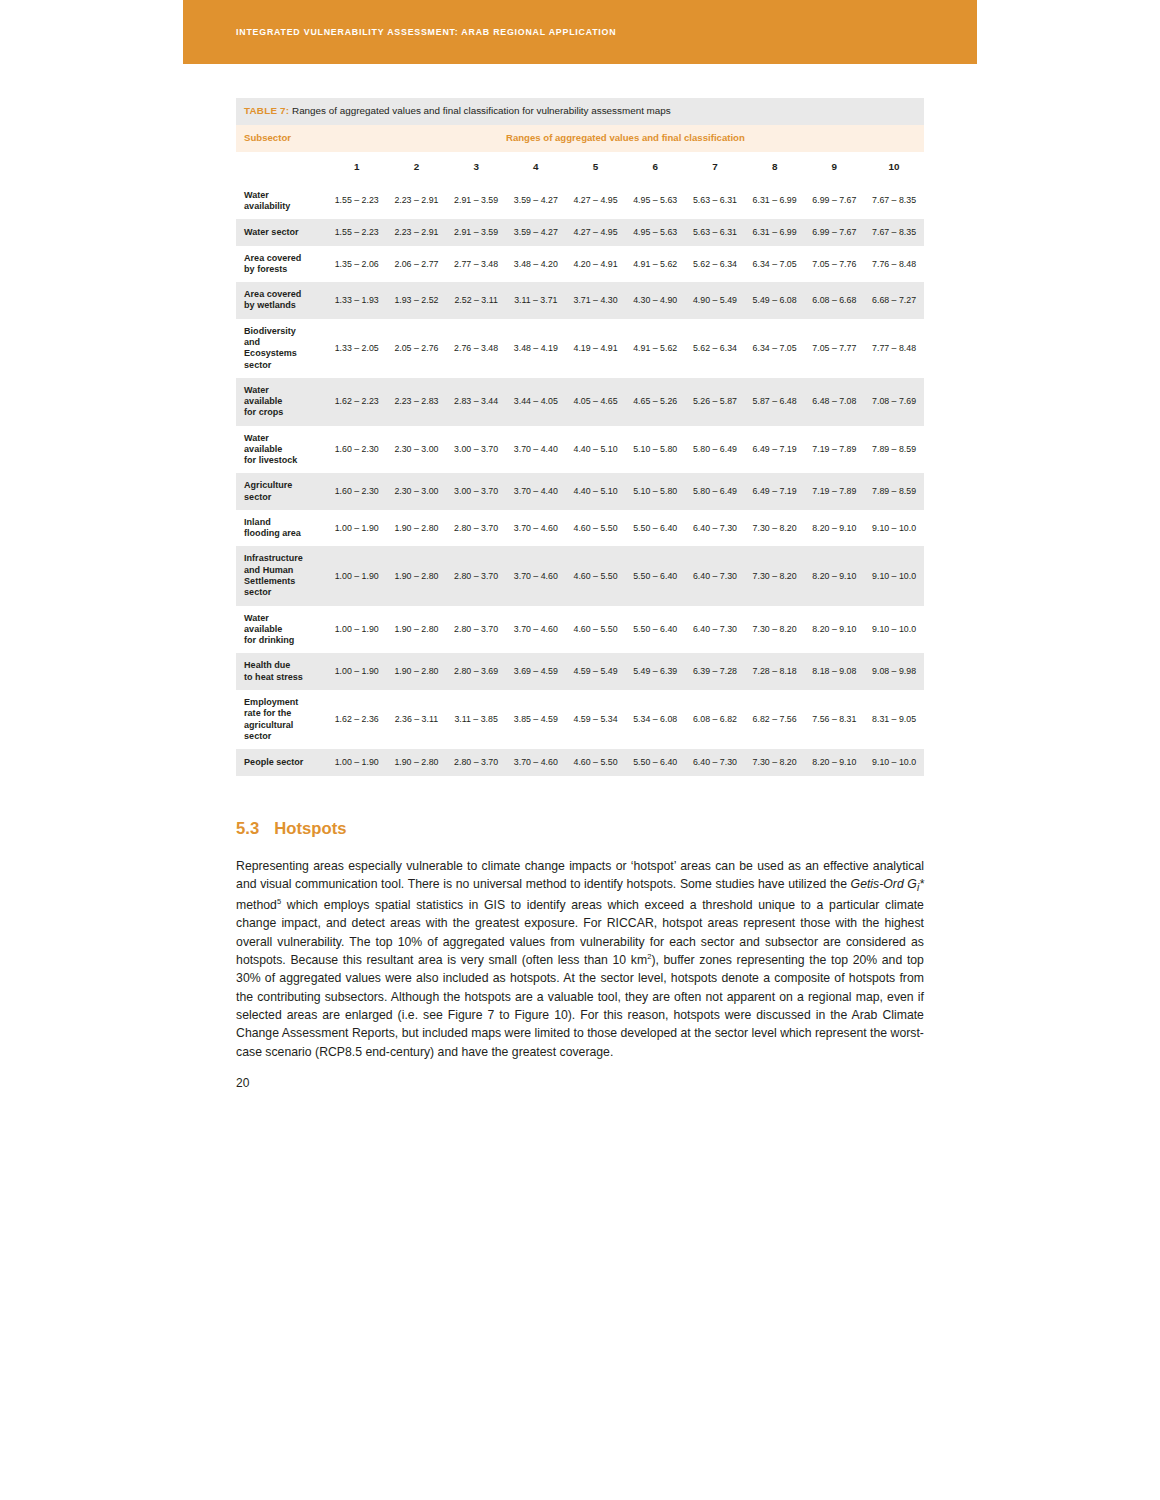Integrated Vulnerability Assessment: Arab Regional Application
TABLE 7: Ranges of aggregated values and final classification for vulnerability assessment maps
| Subsector | Ranges of aggregated values and final classification |
| --- | --- |
| | 1 | 2 | 3 | 4 | 5 | 6 | 7 | 8 | 9 | 10 |
| Water availability | 1.55 – 2.23 | 2.23 – 2.91 | 2.91 – 3.59 | 3.59 – 4.27 | 4.27 – 4.95 | 4.95 – 5.63 | 5.63 – 6.31 | 6.31 – 6.99 | 6.99 – 7.67 | 7.67 – 8.35 |
| Water sector | 1.55 – 2.23 | 2.23 – 2.91 | 2.91 – 3.59 | 3.59 – 4.27 | 4.27 – 4.95 | 4.95 – 5.63 | 5.63 – 6.31 | 6.31 – 6.99 | 6.99 – 7.67 | 7.67 – 8.35 |
| Area covered by forests | 1.35 – 2.06 | 2.06 – 2.77 | 2.77 – 3.48 | 3.48 – 4.20 | 4.20 – 4.91 | 4.91 – 5.62 | 5.62 – 6.34 | 6.34 – 7.05 | 7.05 – 7.76 | 7.76 – 8.48 |
| Area covered by wetlands | 1.33 – 1.93 | 1.93 – 2.52 | 2.52 – 3.11 | 3.11 – 3.71 | 3.71 – 4.30 | 4.30 – 4.90 | 4.90 – 5.49 | 5.49 – 6.08 | 6.08 – 6.68 | 6.68 – 7.27 |
| Biodiversity and Ecosystems sector | 1.33 – 2.05 | 2.05 – 2.76 | 2.76 – 3.48 | 3.48 – 4.19 | 4.19 – 4.91 | 4.91 – 5.62 | 5.62 – 6.34 | 6.34 – 7.05 | 7.05 – 7.77 | 7.77 – 8.48 |
| Water available for crops | 1.62 – 2.23 | 2.23 – 2.83 | 2.83 – 3.44 | 3.44 – 4.05 | 4.05 – 4.65 | 4.65 – 5.26 | 5.26 – 5.87 | 5.87 – 6.48 | 6.48 – 7.08 | 7.08 – 7.69 |
| Water available for livestock | 1.60 – 2.30 | 2.30 – 3.00 | 3.00 – 3.70 | 3.70 – 4.40 | 4.40 – 5.10 | 5.10 – 5.80 | 5.80 – 6.49 | 6.49 – 7.19 | 7.19 – 7.89 | 7.89 – 8.59 |
| Agriculture sector | 1.60 – 2.30 | 2.30 – 3.00 | 3.00 – 3.70 | 3.70 – 4.40 | 4.40 – 5.10 | 5.10 – 5.80 | 5.80 – 6.49 | 6.49 – 7.19 | 7.19 – 7.89 | 7.89 – 8.59 |
| Inland flooding area | 1.00 – 1.90 | 1.90 – 2.80 | 2.80 – 3.70 | 3.70 – 4.60 | 4.60 – 5.50 | 5.50 – 6.40 | 6.40 – 7.30 | 7.30 – 8.20 | 8.20 – 9.10 | 9.10 – 10.0 |
| Infrastructure and Human Settlements sector | 1.00 – 1.90 | 1.90 – 2.80 | 2.80 – 3.70 | 3.70 – 4.60 | 4.60 – 5.50 | 5.50 – 6.40 | 6.40 – 7.30 | 7.30 – 8.20 | 8.20 – 9.10 | 9.10 – 10.0 |
| Water available for drinking | 1.00 – 1.90 | 1.90 – 2.80 | 2.80 – 3.70 | 3.70 – 4.60 | 4.60 – 5.50 | 5.50 – 6.40 | 6.40 – 7.30 | 7.30 – 8.20 | 8.20 – 9.10 | 9.10 – 10.0 |
| Health due to heat stress | 1.00 – 1.90 | 1.90 – 2.80 | 2.80 – 3.69 | 3.69 – 4.59 | 4.59 – 5.49 | 5.49 – 6.39 | 6.39 – 7.28 | 7.28 – 8.18 | 8.18 – 9.08 | 9.08 – 9.98 |
| Employment rate for the agricultural sector | 1.62 – 2.36 | 2.36 – 3.11 | 3.11 – 3.85 | 3.85 – 4.59 | 4.59 – 5.34 | 5.34 – 6.08 | 6.08 – 6.82 | 6.82 – 7.56 | 7.56 – 8.31 | 8.31 – 9.05 |
| People sector | 1.00 – 1.90 | 1.90 – 2.80 | 2.80 – 3.70 | 3.70 – 4.60 | 4.60 – 5.50 | 5.50 – 6.40 | 6.40 – 7.30 | 7.30 – 8.20 | 8.20 – 9.10 | 9.10 – 10.0 |
5.3 Hotspots
Representing areas especially vulnerable to climate change impacts or ‘hotspot’ areas can be used as an effective analytical and visual communication tool. There is no universal method to identify hotspots. Some studies have utilized the Getis-Ord Gi* method5 which employs spatial statistics in GIS to identify areas which exceed a threshold unique to a particular climate change impact, and detect areas with the greatest exposure. For RICCAR, hotspot areas represent those with the highest overall vulnerability. The top 10% of aggregated values from vulnerability for each sector and subsector are considered as hotspots. Because this resultant area is very small (often less than 10 km2), buffer zones representing the top 20% and top 30% of aggregated values were also included as hotspots. At the sector level, hotspots denote a composite of hotspots from the contributing subsectors. Although the hotspots are a valuable tool, they are often not apparent on a regional map, even if selected areas are enlarged (i.e. see Figure 7 to Figure 10). For this reason, hotspots were discussed in the Arab Climate Change Assessment Reports, but included maps were limited to those developed at the sector level which represent the worst-case scenario (RCP8.5 end-century) and have the greatest coverage.
20